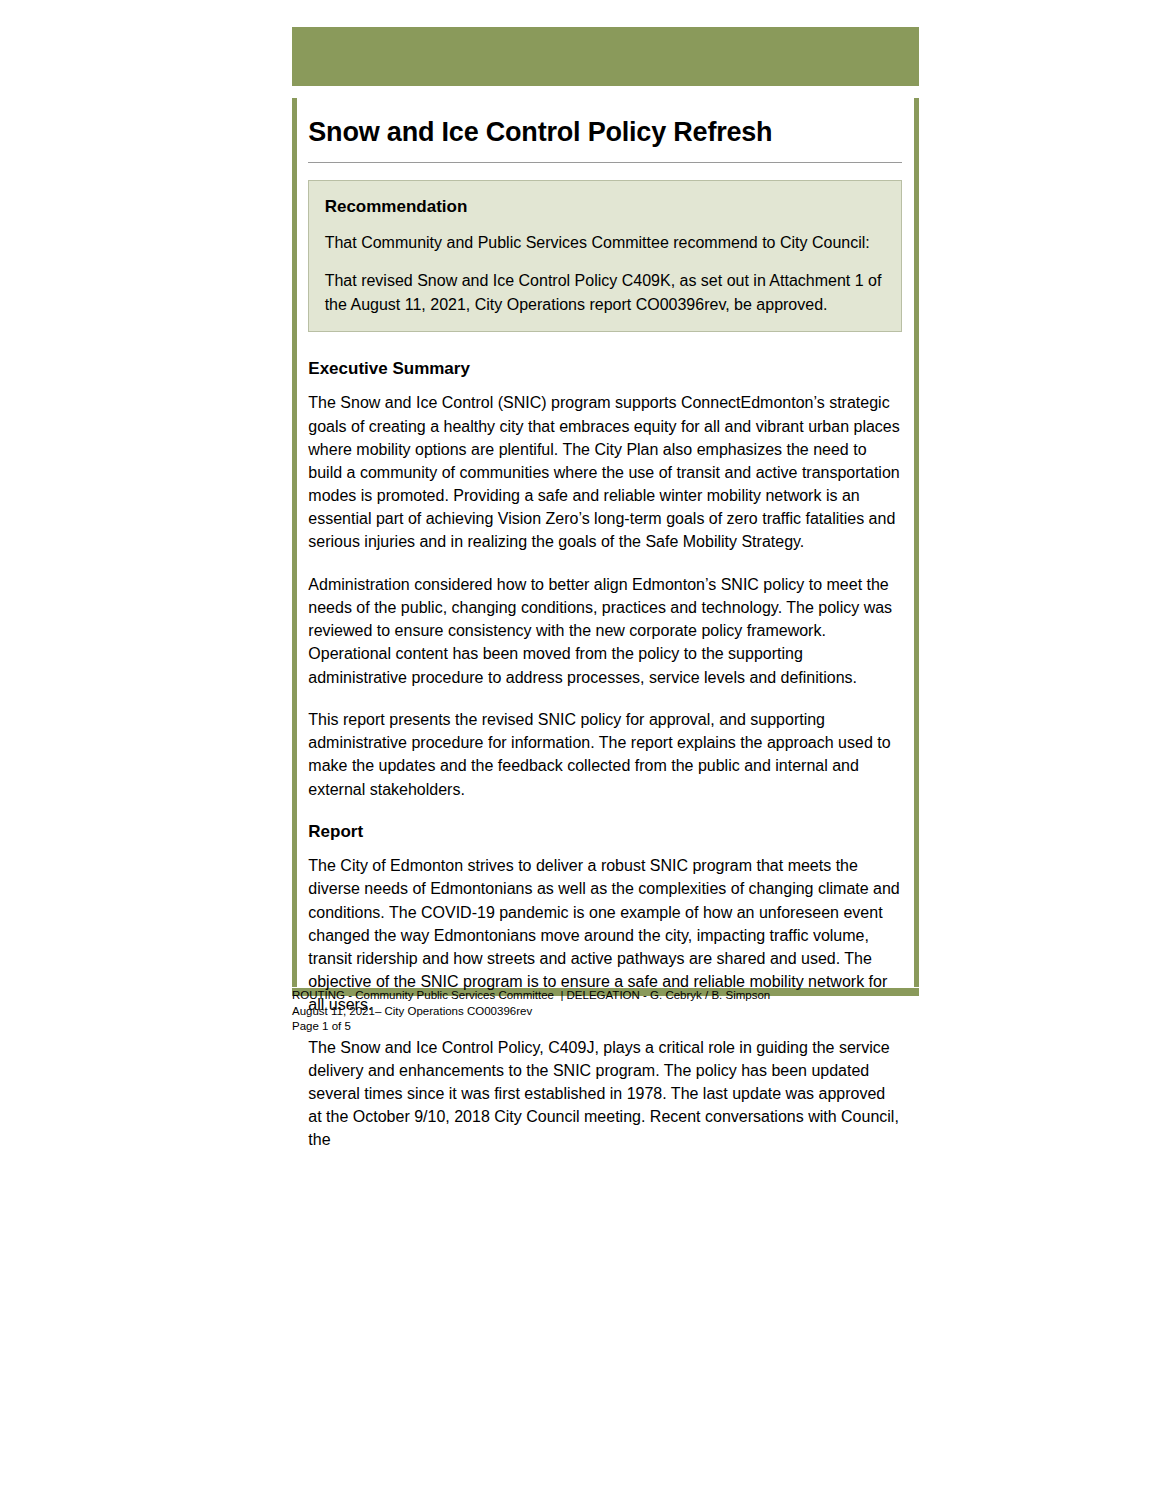Snow and Ice Control Policy Refresh
Recommendation
That Community and Public Services Committee recommend to City Council:
That revised Snow and Ice Control Policy C409K, as set out in Attachment 1 of the August 11, 2021, City Operations report CO00396rev, be approved.
Executive Summary
The Snow and Ice Control (SNIC) program supports ConnectEdmonton’s strategic goals of creating a healthy city that embraces equity for all and vibrant urban places where mobility options are plentiful. The City Plan also emphasizes the need to build a community of communities where the use of transit and active transportation modes is promoted. Providing a safe and reliable winter mobility network is an essential part of achieving Vision Zero’s long-term goals of zero traffic fatalities and serious injuries and in realizing the goals of the Safe Mobility Strategy.
Administration considered how to better align Edmonton’s SNIC policy to meet the needs of the public, changing conditions, practices and technology. The policy was reviewed to ensure consistency with the new corporate policy framework. Operational content has been moved from the policy to the supporting administrative procedure to address processes, service levels and definitions.
This report presents the revised SNIC policy for approval, and supporting administrative procedure for information. The report explains the approach used to make the updates and the feedback collected from the public and internal and external stakeholders.
Report
The City of Edmonton strives to deliver a robust SNIC program that meets the diverse needs of Edmontonians as well as the complexities of changing climate and conditions. The COVID-19 pandemic is one example of how an unforeseen event changed the way Edmontonians move around the city, impacting traffic volume, transit ridership and how streets and active pathways are shared and used. The objective of the SNIC program is to ensure a safe and reliable mobility network for all users.
The Snow and Ice Control Policy, C409J, plays a critical role in guiding the service delivery and enhancements to the SNIC program. The policy has been updated several times since it was first established in 1978. The last update was approved at the October 9/10, 2018 City Council meeting. Recent conversations with Council, the
ROUTING - Community Public Services Committee | DELEGATION - G. Cebryk / B. Simpson
August 11, 2021– City Operations CO00396rev
Page 1 of 5